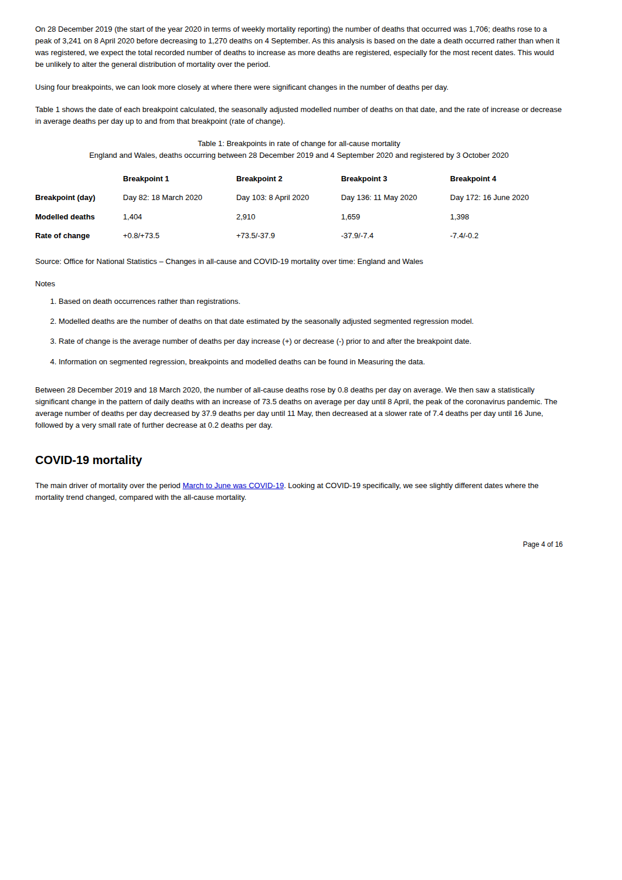On 28 December 2019 (the start of the year 2020 in terms of weekly mortality reporting) the number of deaths that occurred was 1,706; deaths rose to a peak of 3,241 on 8 April 2020 before decreasing to 1,270 deaths on 4 September. As this analysis is based on the date a death occurred rather than when it was registered, we expect the total recorded number of deaths to increase as more deaths are registered, especially for the most recent dates. This would be unlikely to alter the general distribution of mortality over the period.
Using four breakpoints, we can look more closely at where there were significant changes in the number of deaths per day.
Table 1 shows the date of each breakpoint calculated, the seasonally adjusted modelled number of deaths on that date, and the rate of increase or decrease in average deaths per day up to and from that breakpoint (rate of change).
Table 1: Breakpoints in rate of change for all-cause mortality
England and Wales, deaths occurring between 28 December 2019 and 4 September 2020 and registered by 3 October 2020
| | Breakpoint 1 | Breakpoint 2 | Breakpoint 3 | Breakpoint 4 |
| --- | --- | --- | --- | --- |
| Breakpoint (day) | Day 82: 18 March 2020 | Day 103: 8 April 2020 | Day 136: 11 May 2020 | Day 172: 16 June 2020 |
| Modelled deaths | 1,404 | 2,910 | 1,659 | 1,398 |
| Rate of change | +0.8/+73.5 | +73.5/-37.9 | -37.9/-7.4 | -7.4/-0.2 |
Source: Office for National Statistics – Changes in all-cause and COVID-19 mortality over time: England and Wales
Notes
Based on death occurrences rather than registrations.
Modelled deaths are the number of deaths on that date estimated by the seasonally adjusted segmented regression model.
Rate of change is the average number of deaths per day increase (+) or decrease (-) prior to and after the breakpoint date.
Information on segmented regression, breakpoints and modelled deaths can be found in Measuring the data.
Between 28 December 2019 and 18 March 2020, the number of all-cause deaths rose by 0.8 deaths per day on average. We then saw a statistically significant change in the pattern of daily deaths with an increase of 73.5 deaths on average per day until 8 April, the peak of the coronavirus pandemic. The average number of deaths per day decreased by 37.9 deaths per day until 11 May, then decreased at a slower rate of 7.4 deaths per day until 16 June, followed by a very small rate of further decrease at 0.2 deaths per day.
COVID-19 mortality
The main driver of mortality over the period March to June was COVID-19. Looking at COVID-19 specifically, we see slightly different dates where the mortality trend changed, compared with the all-cause mortality.
Page 4 of 16